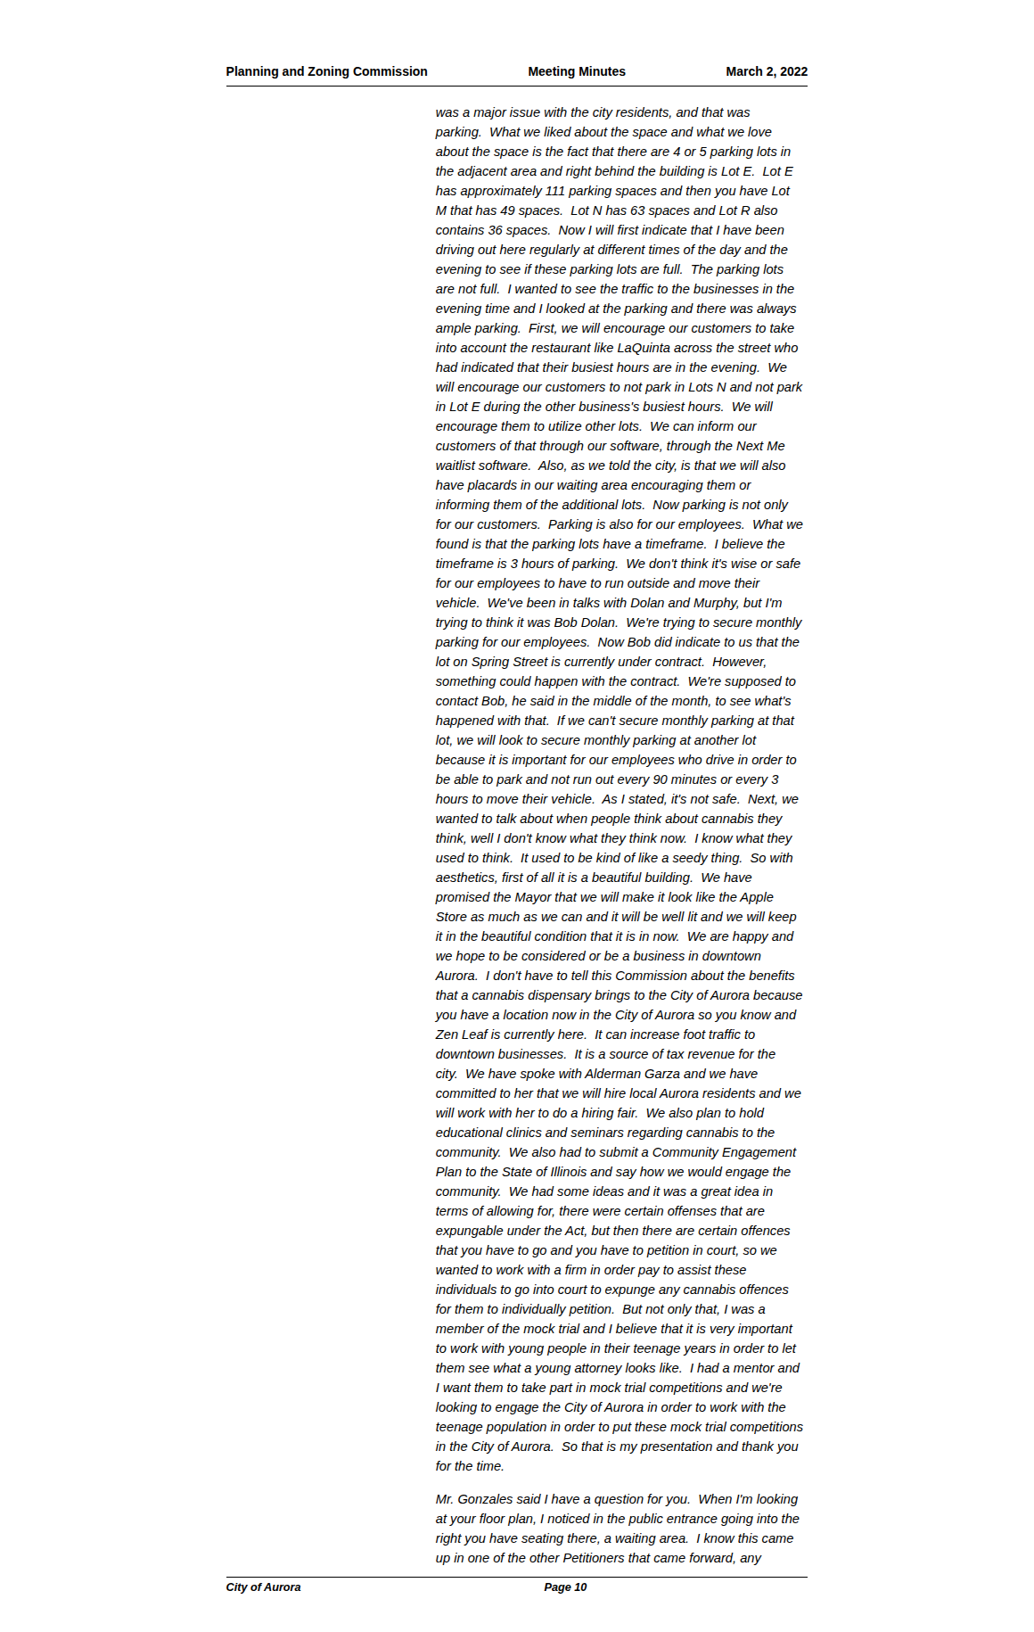Planning and Zoning Commission
Meeting Minutes
March 2, 2022
was a major issue with the city residents, and that was parking. What we liked about the space and what we love about the space is the fact that there are 4 or 5 parking lots in the adjacent area and right behind the building is Lot E. Lot E has approximately 111 parking spaces and then you have Lot M that has 49 spaces. Lot N has 63 spaces and Lot R also contains 36 spaces. Now I will first indicate that I have been driving out here regularly at different times of the day and the evening to see if these parking lots are full. The parking lots are not full. I wanted to see the traffic to the businesses in the evening time and I looked at the parking and there was always ample parking. First, we will encourage our customers to take into account the restaurant like LaQuinta across the street who had indicated that their busiest hours are in the evening. We will encourage our customers to not park in Lots N and not park in Lot E during the other business's busiest hours. We will encourage them to utilize other lots. We can inform our customers of that through our software, through the Next Me waitlist software. Also, as we told the city, is that we will also have placards in our waiting area encouraging them or informing them of the additional lots. Now parking is not only for our customers. Parking is also for our employees. What we found is that the parking lots have a timeframe. I believe the timeframe is 3 hours of parking. We don't think it's wise or safe for our employees to have to run outside and move their vehicle. We've been in talks with Dolan and Murphy, but I'm trying to think it was Bob Dolan. We're trying to secure monthly parking for our employees. Now Bob did indicate to us that the lot on Spring Street is currently under contract. However, something could happen with the contract. We're supposed to contact Bob, he said in the middle of the month, to see what's happened with that. If we can't secure monthly parking at that lot, we will look to secure monthly parking at another lot because it is important for our employees who drive in order to be able to park and not run out every 90 minutes or every 3 hours to move their vehicle. As I stated, it's not safe. Next, we wanted to talk about when people think about cannabis they think, well I don't know what they think now. I know what they used to think. It used to be kind of like a seedy thing. So with aesthetics, first of all it is a beautiful building. We have promised the Mayor that we will make it look like the Apple Store as much as we can and it will be well lit and we will keep it in the beautiful condition that it is in now. We are happy and we hope to be considered or be a business in downtown Aurora. I don't have to tell this Commission about the benefits that a cannabis dispensary brings to the City of Aurora because you have a location now in the City of Aurora so you know and Zen Leaf is currently here. It can increase foot traffic to downtown businesses. It is a source of tax revenue for the city. We have spoke with Alderman Garza and we have committed to her that we will hire local Aurora residents and we will work with her to do a hiring fair. We also plan to hold educational clinics and seminars regarding cannabis to the community. We also had to submit a Community Engagement Plan to the State of Illinois and say how we would engage the community. We had some ideas and it was a great idea in terms of allowing for, there were certain offenses that are expungable under the Act, but then there are certain offences that you have to go and you have to petition in court, so we wanted to work with a firm in order pay to assist these individuals to go into court to expunge any cannabis offences for them to individually petition. But not only that, I was a member of the mock trial and I believe that it is very important to work with young people in their teenage years in order to let them see what a young attorney looks like. I had a mentor and I want them to take part in mock trial competitions and we're looking to engage the City of Aurora in order to work with the teenage population in order to put these mock trial competitions in the City of Aurora. So that is my presentation and thank you for the time.
Mr. Gonzales said I have a question for you. When I'm looking at your floor plan, I noticed in the public entrance going into the right you have seating there, a waiting area. I know this came up in one of the other Petitioners that came forward, any
City of Aurora
Page 10